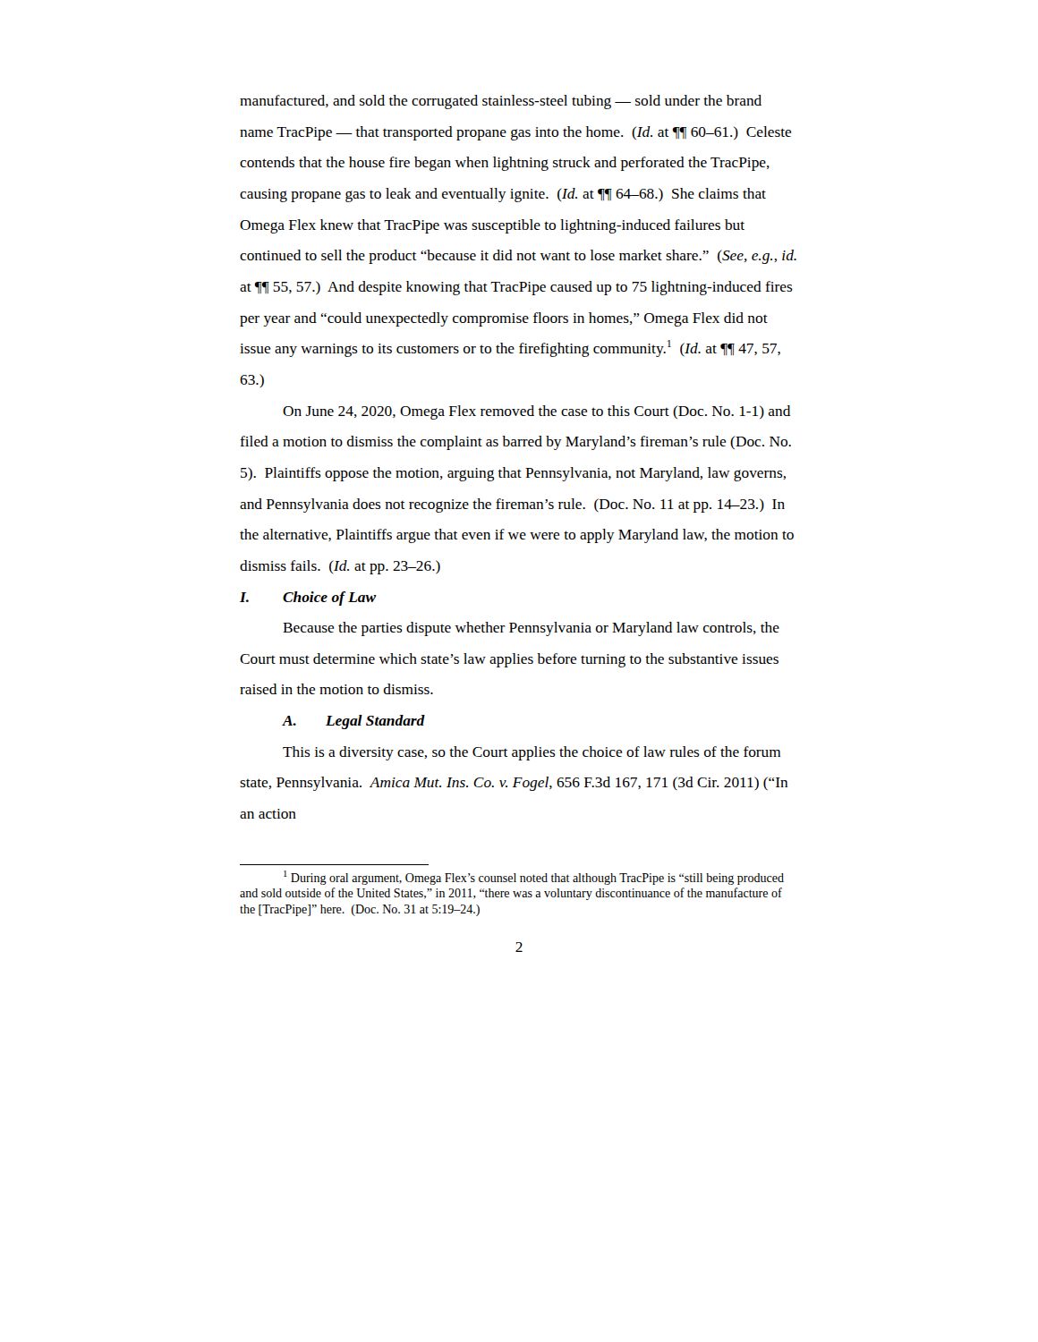manufactured, and sold the corrugated stainless-steel tubing — sold under the brand name TracPipe — that transported propane gas into the home. (Id. at ¶¶ 60–61.) Celeste contends that the house fire began when lightning struck and perforated the TracPipe, causing propane gas to leak and eventually ignite. (Id. at ¶¶ 64–68.) She claims that Omega Flex knew that TracPipe was susceptible to lightning-induced failures but continued to sell the product “because it did not want to lose market share.” (See, e.g., id. at ¶¶ 55, 57.) And despite knowing that TracPipe caused up to 75 lightning-induced fires per year and “could unexpectedly compromise floors in homes,” Omega Flex did not issue any warnings to its customers or to the firefighting community.1 (Id. at ¶¶ 47, 57, 63.)
On June 24, 2020, Omega Flex removed the case to this Court (Doc. No. 1-1) and filed a motion to dismiss the complaint as barred by Maryland’s fireman’s rule (Doc. No. 5). Plaintiffs oppose the motion, arguing that Pennsylvania, not Maryland, law governs, and Pennsylvania does not recognize the fireman’s rule. (Doc. No. 11 at pp. 14–23.) In the alternative, Plaintiffs argue that even if we were to apply Maryland law, the motion to dismiss fails. (Id. at pp. 23–26.)
I. Choice of Law
Because the parties dispute whether Pennsylvania or Maryland law controls, the Court must determine which state’s law applies before turning to the substantive issues raised in the motion to dismiss.
A. Legal Standard
This is a diversity case, so the Court applies the choice of law rules of the forum state, Pennsylvania. Amica Mut. Ins. Co. v. Fogel, 656 F.3d 167, 171 (3d Cir. 2011) (“In an action
1 During oral argument, Omega Flex’s counsel noted that although TracPipe is “still being produced and sold outside of the United States,” in 2011, “there was a voluntary discontinuance of the manufacture of the [TracPipe]” here. (Doc. No. 31 at 5:19–24.)
2